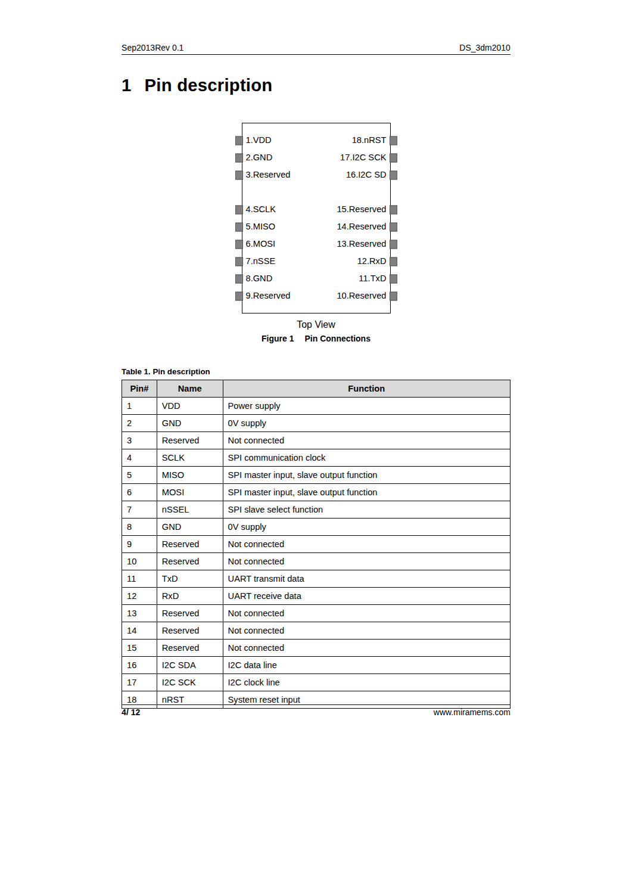Sep2013Rev 0.1
DS_3dm2010
1 Pin description
1.VDD 18.nRST
2.GND 17.I2C SCK
3.Reserved 16.I2C SD
4.SCLK 15.Reserved
5.MISO 14.Reserved
6.MOSI 13.Reserved
7.nSSE 12.RxD
8.GND 11.TxD
9.Reserved 10.Reserved
Top View
Figure 1 Pin Connections
Table 1. Pin description
| Pin# | Name | Function |
| --- | --- | --- |
| 1 | VDD | Power supply |
| 2 | GND | 0V supply |
| 3 | Reserved | Not connected |
| 4 | SCLK | SPI communication clock |
| 5 | MISO | SPI master input, slave output function |
| 6 | MOSI | SPI master input, slave output function |
| 7 | nSSEL | SPI slave select function |
| 8 | GND | 0V supply |
| 9 | Reserved | Not connected |
| 10 | Reserved | Not connected |
| 11 | TxD | UART transmit data |
| 12 | RxD | UART receive data |
| 13 | Reserved | Not connected |
| 14 | Reserved | Not connected |
| 15 | Reserved | Not connected |
| 16 | I2C SDA | I2C data line |
| 17 | I2C SCK | I2C clock line |
| 18 | nRST | System reset input |
4/ 12
www.miramems.com